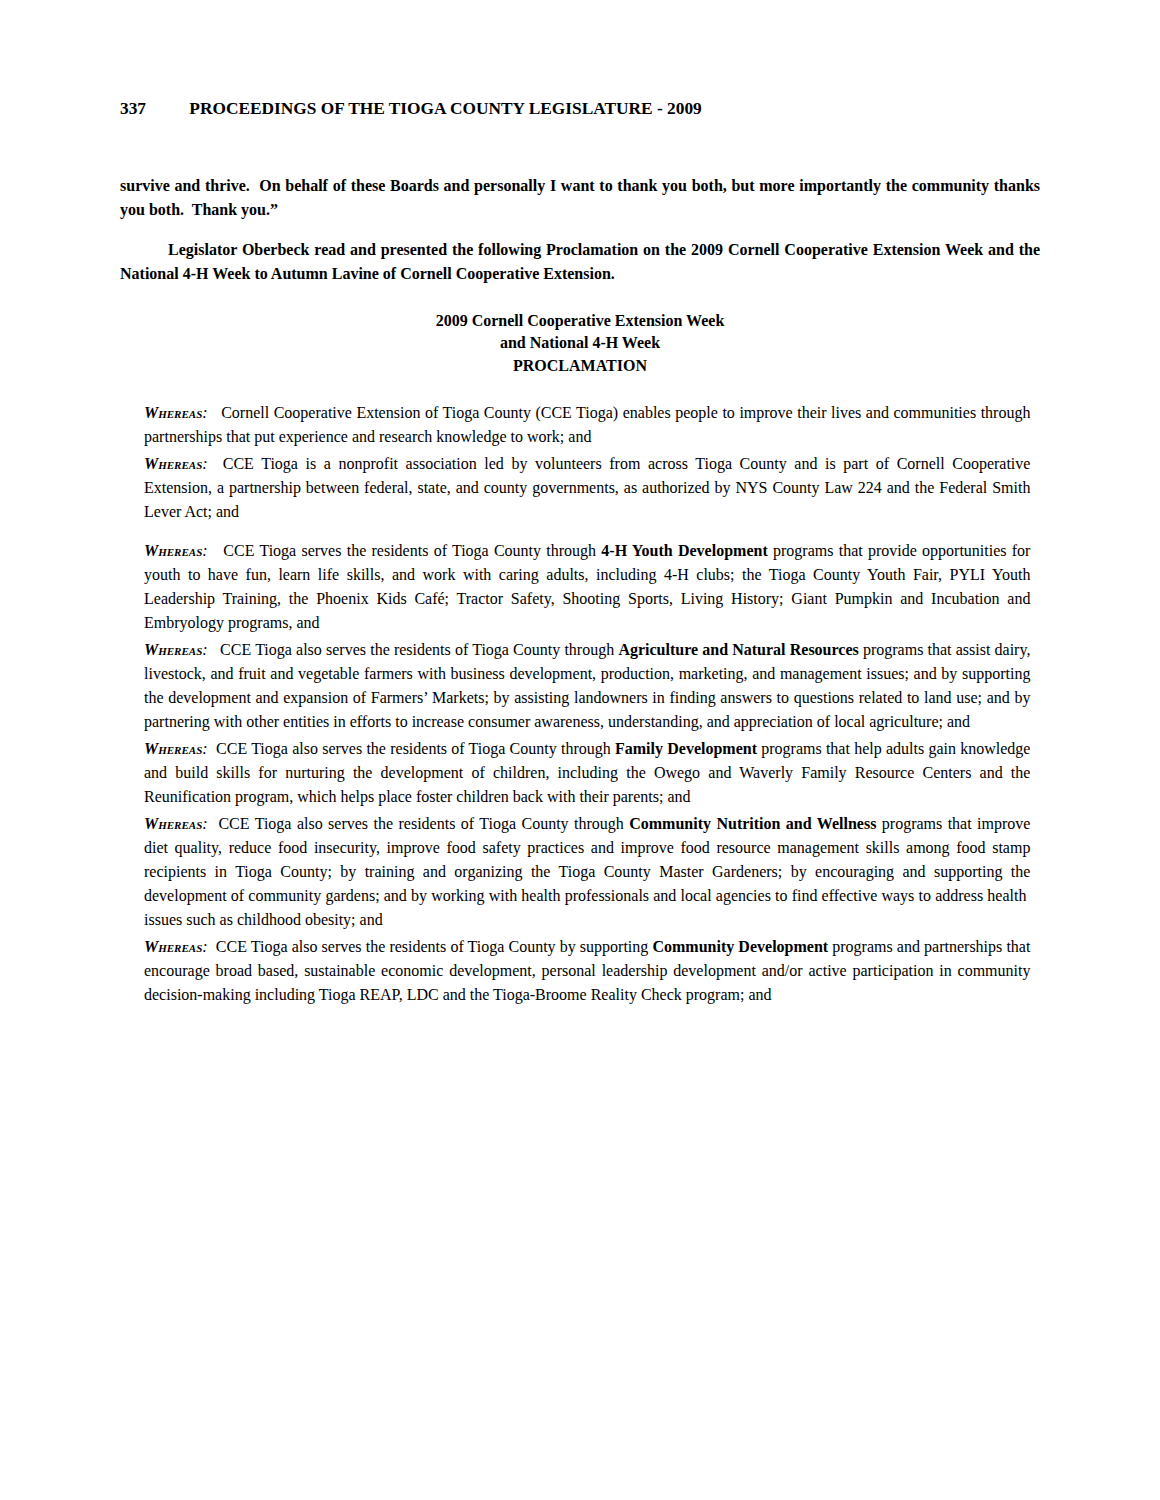337 PROCEEDINGS OF THE TIOGA COUNTY LEGISLATURE - 2009
survive and thrive. On behalf of these Boards and personally I want to thank you both, but more importantly the community thanks you both. Thank you.”
Legislator Oberbeck read and presented the following Proclamation on the 2009 Cornell Cooperative Extension Week and the National 4-H Week to Autumn Lavine of Cornell Cooperative Extension.
2009 Cornell Cooperative Extension Week
and National 4-H Week
PROCLAMATION
Whereas: Cornell Cooperative Extension of Tioga County (CCE Tioga) enables people to improve their lives and communities through partnerships that put experience and research knowledge to work; and
Whereas: CCE Tioga is a nonprofit association led by volunteers from across Tioga County and is part of Cornell Cooperative Extension, a partnership between federal, state, and county governments, as authorized by NYS County Law 224 and the Federal Smith Lever Act; and
Whereas: CCE Tioga serves the residents of Tioga County through 4-H Youth Development programs that provide opportunities for youth to have fun, learn life skills, and work with caring adults, including 4-H clubs; the Tioga County Youth Fair, PYLI Youth Leadership Training, the Phoenix Kids Café; Tractor Safety, Shooting Sports, Living History; Giant Pumpkin and Incubation and Embryology programs, and
Whereas: CCE Tioga also serves the residents of Tioga County through Agriculture and Natural Resources programs that assist dairy, livestock, and fruit and vegetable farmers with business development, production, marketing, and management issues; and by supporting the development and expansion of Farmers’ Markets; by assisting landowners in finding answers to questions related to land use; and by partnering with other entities in efforts to increase consumer awareness, understanding, and appreciation of local agriculture; and
Whereas: CCE Tioga also serves the residents of Tioga County through Family Development programs that help adults gain knowledge and build skills for nurturing the development of children, including the Owego and Waverly Family Resource Centers and the Reunification program, which helps place foster children back with their parents; and
Whereas: CCE Tioga also serves the residents of Tioga County through Community Nutrition and Wellness programs that improve diet quality, reduce food insecurity, improve food safety practices and improve food resource management skills among food stamp recipients in Tioga County; by training and organizing the Tioga County Master Gardeners; by encouraging and supporting the development of community gardens; and by working with health professionals and local agencies to find effective ways to address health issues such as childhood obesity; and
Whereas: CCE Tioga also serves the residents of Tioga County by supporting Community Development programs and partnerships that encourage broad based, sustainable economic development, personal leadership development and/or active participation in community decision-making including Tioga REAP, LDC and the Tioga-Broome Reality Check program; and